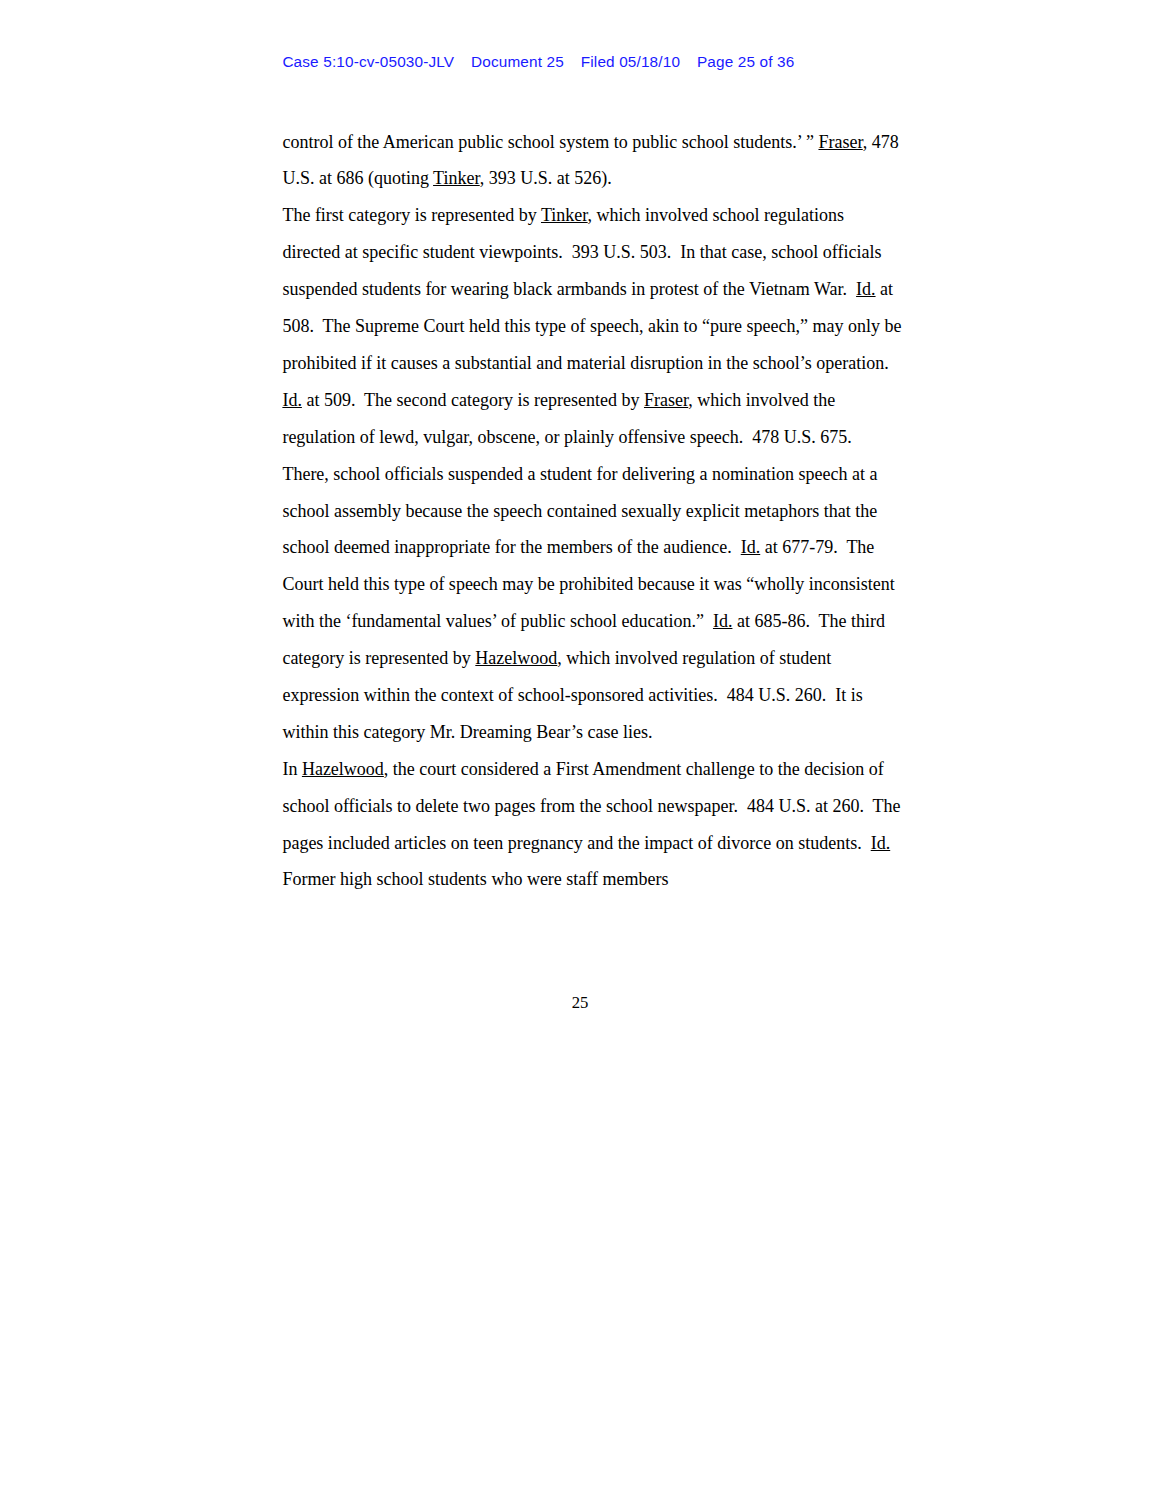Case 5:10-cv-05030-JLV Document 25 Filed 05/18/10 Page 25 of 36
control of the American public school system to public school students.’ ” Fraser, 478 U.S. at 686 (quoting Tinker, 393 U.S. at 526).
The first category is represented by Tinker, which involved school regulations directed at specific student viewpoints. 393 U.S. 503. In that case, school officials suspended students for wearing black armbands in protest of the Vietnam War. Id. at 508. The Supreme Court held this type of speech, akin to “pure speech,” may only be prohibited if it causes a substantial and material disruption in the school’s operation. Id. at 509. The second category is represented by Fraser, which involved the regulation of lewd, vulgar, obscene, or plainly offensive speech. 478 U.S. 675. There, school officials suspended a student for delivering a nomination speech at a school assembly because the speech contained sexually explicit metaphors that the school deemed inappropriate for the members of the audience. Id. at 677-79. The Court held this type of speech may be prohibited because it was “wholly inconsistent with the ‘fundamental values’ of public school education.” Id. at 685-86. The third category is represented by Hazelwood, which involved regulation of student expression within the context of school-sponsored activities. 484 U.S. 260. It is within this category Mr. Dreaming Bear’s case lies.
In Hazelwood, the court considered a First Amendment challenge to the decision of school officials to delete two pages from the school newspaper. 484 U.S. at 260. The pages included articles on teen pregnancy and the impact of divorce on students. Id. Former high school students who were staff members
25